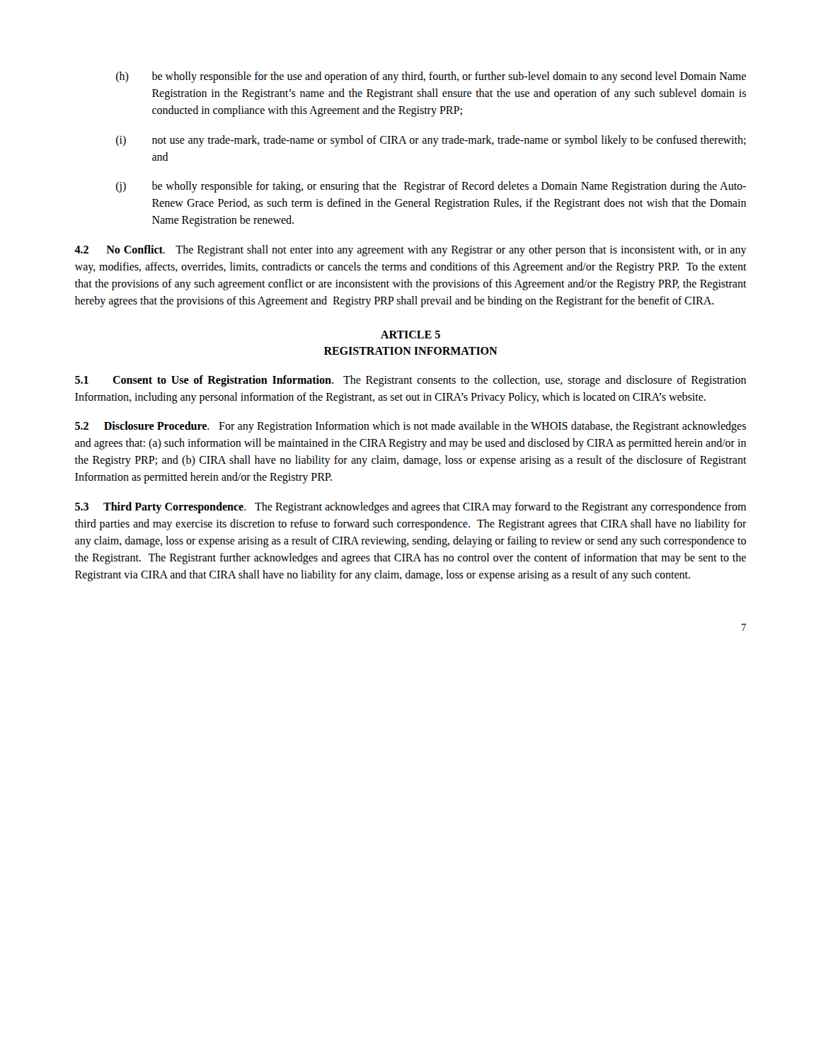(h)
be wholly responsible for the use and operation of any third, fourth, or further sub-level domain to any second level Domain Name Registration in the Registrant’s name and the Registrant shall ensure that the use and operation of any such sublevel domain is conducted in compliance with this Agreement and the Registry PRP;
(i)
not use any trade-mark, trade-name or symbol of CIRA or any trade-mark, trade-name or symbol likely to be confused therewith; and
(j)
be wholly responsible for taking, or ensuring that the Registrar of Record deletes a Domain Name Registration during the Auto-Renew Grace Period, as such term is defined in the General Registration Rules, if the Registrant does not wish that the Domain Name Registration be renewed.
4.2 No Conflict. The Registrant shall not enter into any agreement with any Registrar or any other person that is inconsistent with, or in any way, modifies, affects, overrides, limits, contradicts or cancels the terms and conditions of this Agreement and/or the Registry PRP. To the extent that the provisions of any such agreement conflict or are inconsistent with the provisions of this Agreement and/or the Registry PRP, the Registrant hereby agrees that the provisions of this Agreement and Registry PRP shall prevail and be binding on the Registrant for the benefit of CIRA.
ARTICLE 5
REGISTRATION INFORMATION
5.1 Consent to Use of Registration Information. The Registrant consents to the collection, use, storage and disclosure of Registration Information, including any personal information of the Registrant, as set out in CIRA’s Privacy Policy, which is located on CIRA’s website.
5.2 Disclosure Procedure. For any Registration Information which is not made available in the WHOIS database, the Registrant acknowledges and agrees that: (a) such information will be maintained in the CIRA Registry and may be used and disclosed by CIRA as permitted herein and/or in the Registry PRP; and (b) CIRA shall have no liability for any claim, damage, loss or expense arising as a result of the disclosure of Registrant Information as permitted herein and/or the Registry PRP.
5.3 Third Party Correspondence. The Registrant acknowledges and agrees that CIRA may forward to the Registrant any correspondence from third parties and may exercise its discretion to refuse to forward such correspondence. The Registrant agrees that CIRA shall have no liability for any claim, damage, loss or expense arising as a result of CIRA reviewing, sending, delaying or failing to review or send any such correspondence to the Registrant. The Registrant further acknowledges and agrees that CIRA has no control over the content of information that may be sent to the Registrant via CIRA and that CIRA shall have no liability for any claim, damage, loss or expense arising as a result of any such content.
7